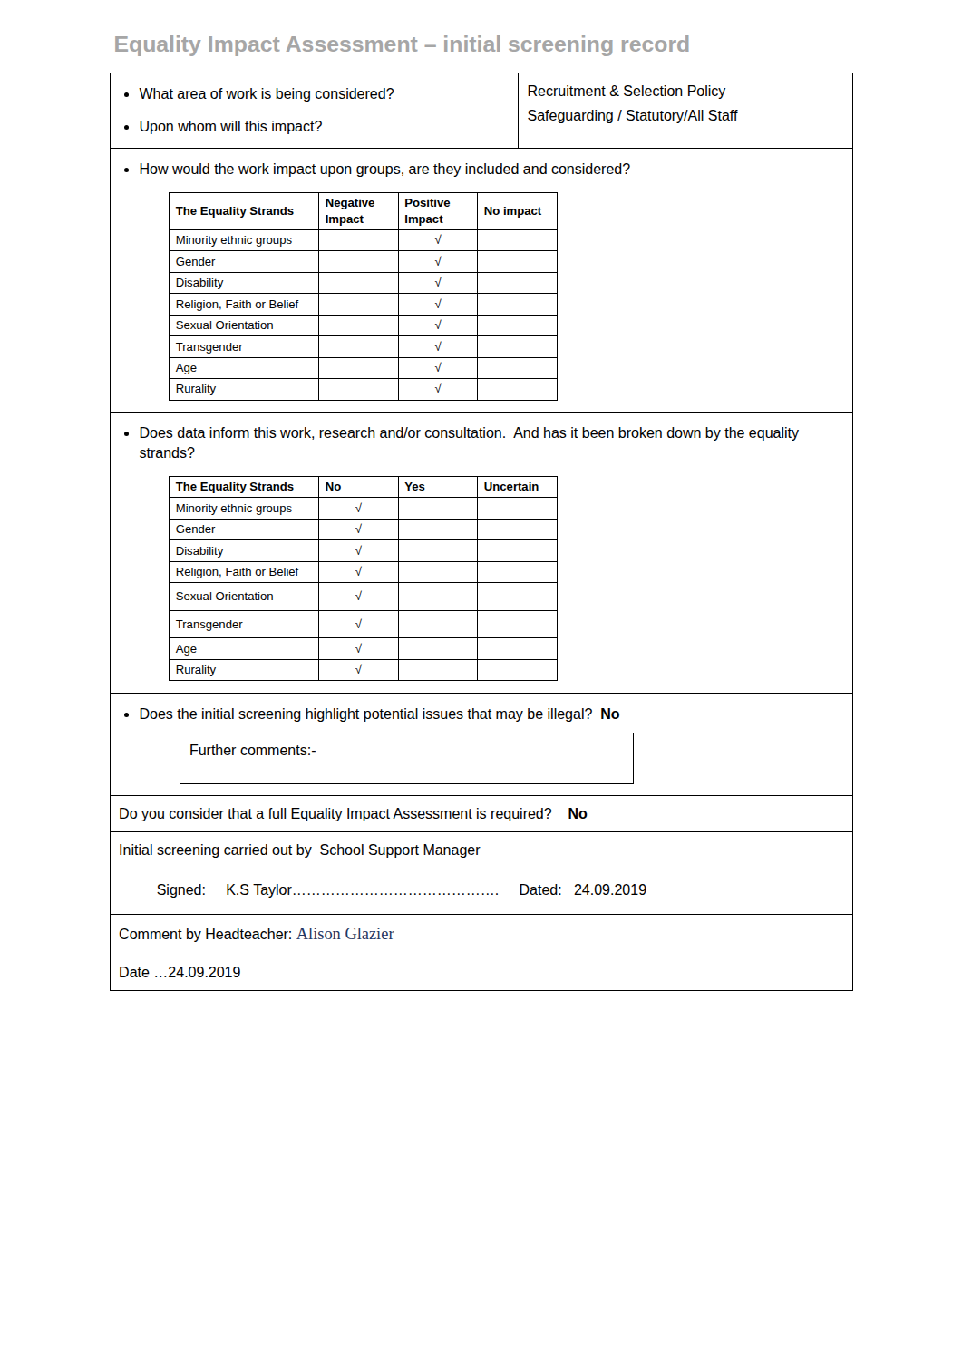Equality Impact Assessment – initial screening record
| What area of work is being considered? Upon whom will this impact? | Recruitment & Selection Policy Safeguarding / Statutory/All Staff |
| How would the work impact upon groups, are they included and considered? / The Equality Strands / Negative Impact / Positive Impact / No impact / / --- / --- / --- / --- / / Minority ethnic groups / / √ / / / Gender / / √ / / / Disability / / √ / / / Religion, Faith or Belief / / √ / / / Sexual Orientation / / √ / / / Transgender / / √ / / / Age / / √ / / / Rurality / / √ / / |
| Does data inform this work, research and/or consultation. And has it been broken down by the equality strands? / The Equality Strands / No / Yes / Uncertain / / --- / --- / --- / --- / / Minority ethnic groups / √ / / / / Gender / √ / / / / Disability / √ / / / / Religion, Faith or Belief / √ / / / / Sexual Orientation / √ / / / / Transgender / √ / / / / Age / √ / / / / Rurality / √ / / / |
| Does the initial screening highlight potential issues that may be illegal? No Further comments:- |
| Do you consider that a full Equality Impact Assessment is required? No |
| Initial screening carried out by School Support Manager Signed: K.S Taylor……………………………………. Dated: 24.09.2019 |
| Comment by Headteacher: Alison Glazier Date …24.09.2019 |